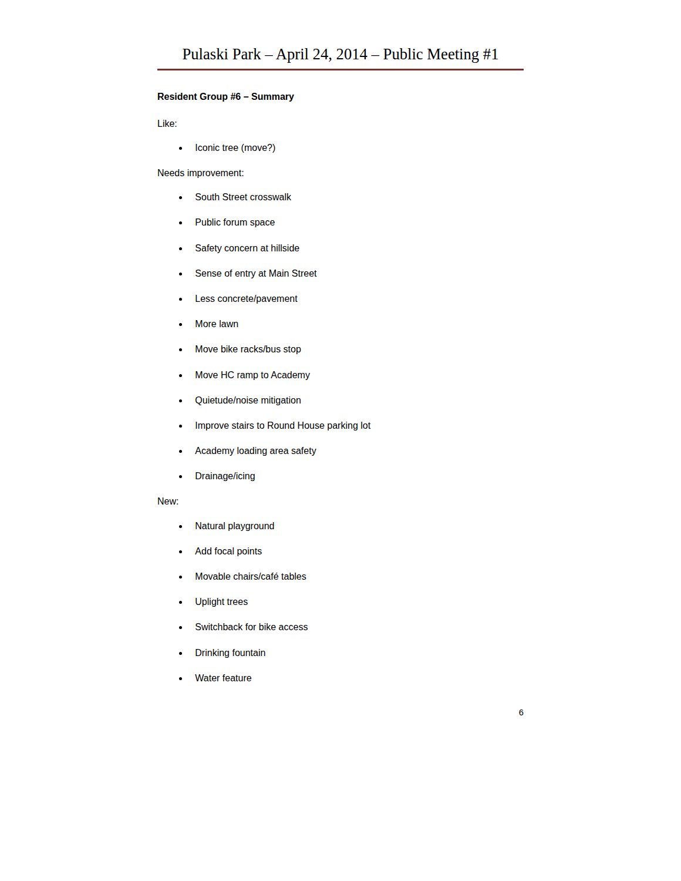Pulaski Park – April 24, 2014 – Public Meeting #1
Resident Group #6 – Summary
Like:
Iconic tree (move?)
Needs improvement:
South Street crosswalk
Public forum space
Safety concern at hillside
Sense of entry at Main Street
Less concrete/pavement
More lawn
Move bike racks/bus stop
Move HC ramp to Academy
Quietude/noise mitigation
Improve stairs to Round House parking lot
Academy loading area safety
Drainage/icing
New:
Natural playground
Add focal points
Movable chairs/café tables
Uplight trees
Switchback for bike access
Drinking fountain
Water feature
6